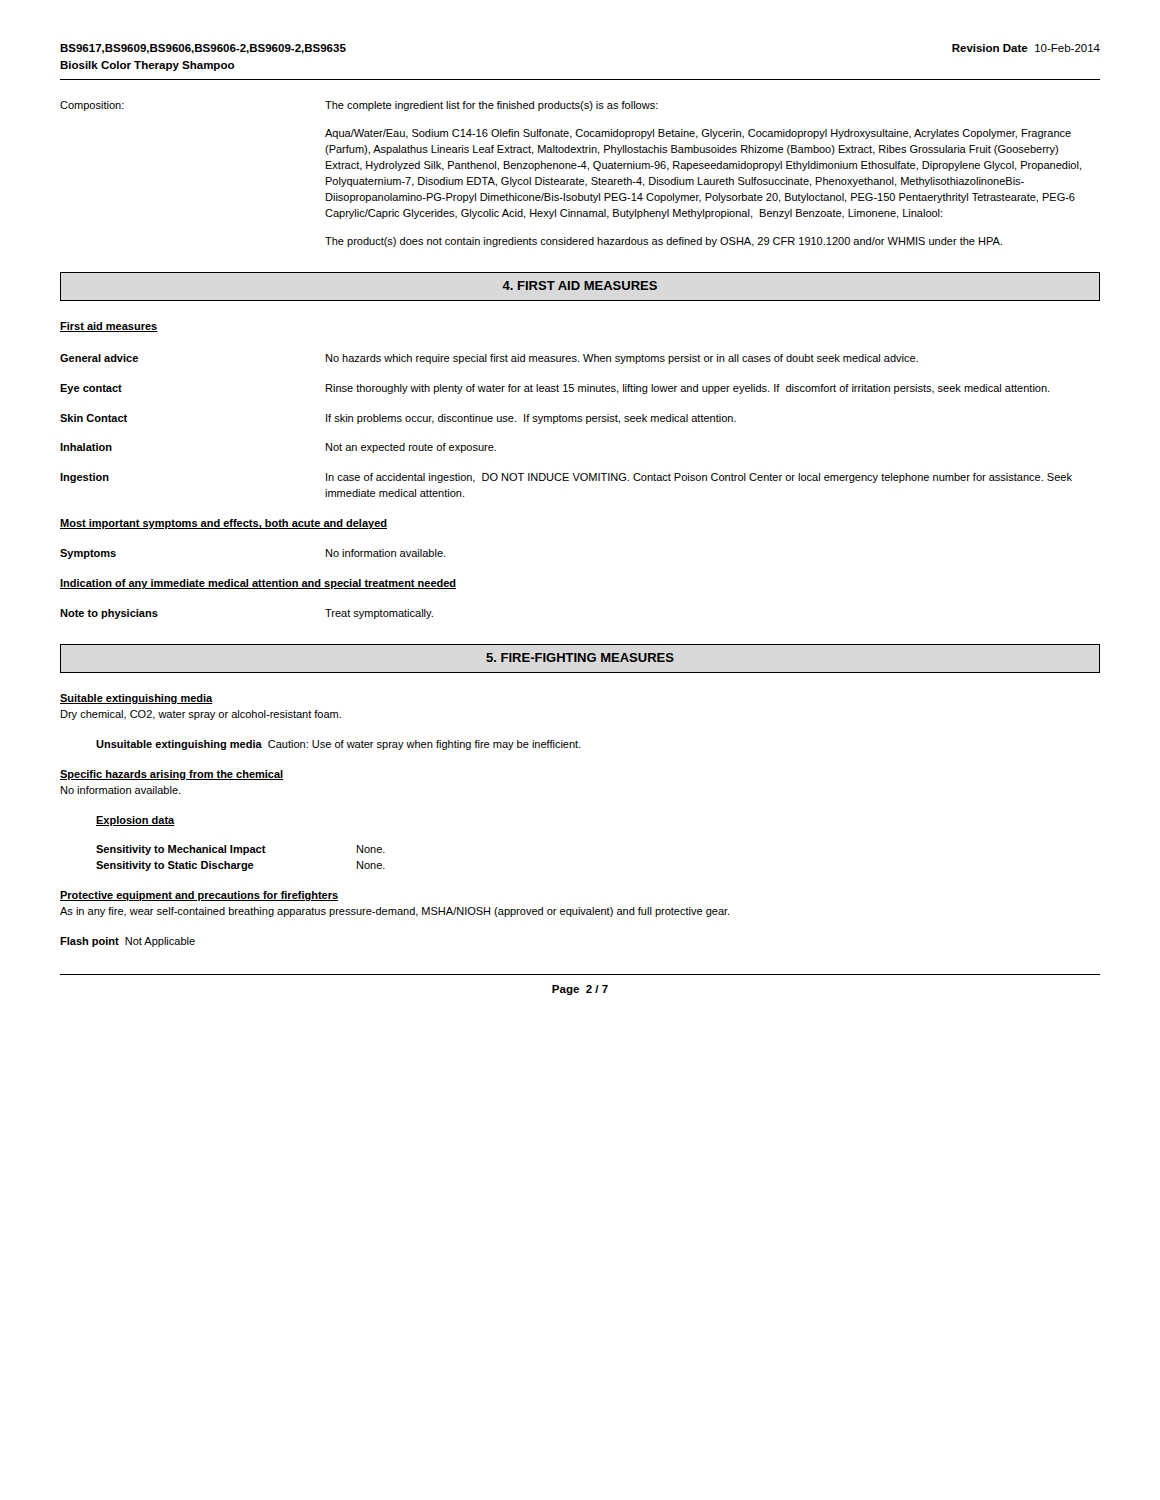BS9617,BS9609,BS9606,BS9606-2,BS9609-2,BS9635
Biosilk Color Therapy Shampoo
Revision Date 10-Feb-2014
Composition:
The complete ingredient list for the finished products(s) is as follows:
Aqua/Water/Eau, Sodium C14-16 Olefin Sulfonate, Cocamidopropyl Betaine, Glycerin, Cocamidopropyl Hydroxysultaine, Acrylates Copolymer, Fragrance (Parfum), Aspalathus Linearis Leaf Extract, Maltodextrin, Phyllostachis Bambusoides Rhizome (Bamboo) Extract, Ribes Grossularia Fruit (Gooseberry) Extract, Hydrolyzed Silk, Panthenol, Benzophenone-4, Quaternium-96, Rapeseedamidopropyl Ethyldimonium Ethosulfate, Dipropylene Glycol, Propanediol, Polyquaternium-7, Disodium EDTA, Glycol Distearate, Steareth-4, Disodium Laureth Sulfosuccinate, Phenoxyethanol, MethylisothiazolinoneBis-Diisopropanolamino-PG-Propyl Dimethicone/Bis-Isobutyl PEG-14 Copolymer, Polysorbate 20, Butyloctanol, PEG-150 Pentaerythrityl Tetrastearate, PEG-6 Caprylic/Capric Glycerides, Glycolic Acid, Hexyl Cinnamal, Butylphenyl Methylpropional, Benzyl Benzoate, Limonene, Linalool:
The product(s) does not contain ingredients considered hazardous as defined by OSHA, 29 CFR 1910.1200 and/or WHMIS under the HPA.
4. FIRST AID MEASURES
First aid measures
General advice
No hazards which require special first aid measures. When symptoms persist or in all cases of doubt seek medical advice.
Eye contact
Rinse thoroughly with plenty of water for at least 15 minutes, lifting lower and upper eyelids. If discomfort of irritation persists, seek medical attention.
Skin Contact
If skin problems occur, discontinue use. If symptoms persist, seek medical attention.
Inhalation
Not an expected route of exposure.
Ingestion
In case of accidental ingestion, DO NOT INDUCE VOMITING. Contact Poison Control Center or local emergency telephone number for assistance. Seek immediate medical attention.
Most important symptoms and effects, both acute and delayed
Symptoms
No information available.
Indication of any immediate medical attention and special treatment needed
Note to physicians
Treat symptomatically.
5. FIRE-FIGHTING MEASURES
Suitable extinguishing media
Dry chemical, CO2, water spray or alcohol-resistant foam.
Unsuitable extinguishing media Caution: Use of water spray when fighting fire may be inefficient.
Specific hazards arising from the chemical
No information available.
Explosion data
Sensitivity to Mechanical Impact
None.
Sensitivity to Static Discharge
None.
Protective equipment and precautions for firefighters
As in any fire, wear self-contained breathing apparatus pressure-demand, MSHA/NIOSH (approved or equivalent) and full protective gear.
Flash point Not Applicable
Page 2 / 7